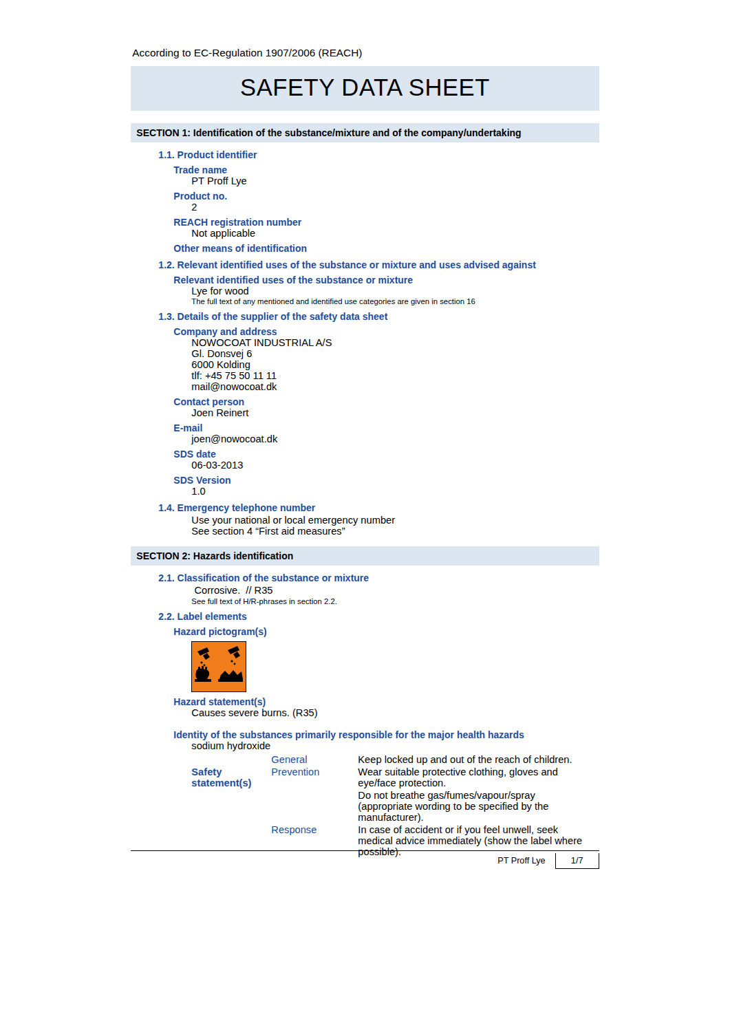According to EC-Regulation 1907/2006 (REACH)
SAFETY DATA SHEET
SECTION 1: Identification of the substance/mixture and of the company/undertaking
1.1. Product identifier
Trade name
PT Proff Lye
Product no.
2
REACH registration number
Not applicable
Other means of identification
1.2. Relevant identified uses of the substance or mixture and uses advised against
Relevant identified uses of the substance or mixture
Lye for wood
The full text of any mentioned and identified use categories are given in section 16
1.3. Details of the supplier of the safety data sheet
Company and address
NOWOCOAT INDUSTRIAL A/S
Gl. Donsvej 6
6000 Kolding
tlf: +45 75 50 11 11
mail@nowocoat.dk
Contact person
Joen Reinert
E-mail
joen@nowocoat.dk
SDS date
06-03-2013
SDS Version
1.0
1.4. Emergency telephone number
Use your national or local emergency number
See section 4 “First aid measures”
SECTION 2: Hazards identification
2.1. Classification of the substance or mixture
Corrosive. // R35
See full text of H/R-phrases in section 2.2.
2.2. Label elements
Hazard pictogram(s)
Hazard statement(s)
Causes severe burns. (R35)
Identity of the substances primarily responsible for the major health hazards
sodium hydroxide
| | General | Keep locked up and out of the reach of children. |
| Safety statement(s) | Prevention | Wear suitable protective clothing, gloves and eye/face protection. |
| Do not breathe gas/fumes/vapour/spray (appropriate wording to be specified by the manufacturer). |
| | Response | In case of accident or if you feel unwell, seek medical advice immediately (show the label where possible). |
PT Proff Lye
1/7